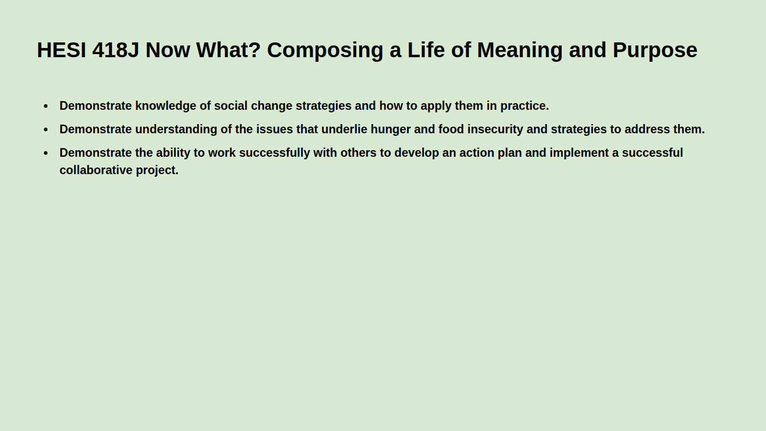HESI 418J Now What? Composing a Life of Meaning and Purpose
Demonstrate knowledge of social change strategies and how to apply them in practice.
Demonstrate understanding of the issues that underlie hunger and food insecurity and strategies to address them.
Demonstrate the ability to work successfully with others to develop an action plan and implement a successful collaborative project.